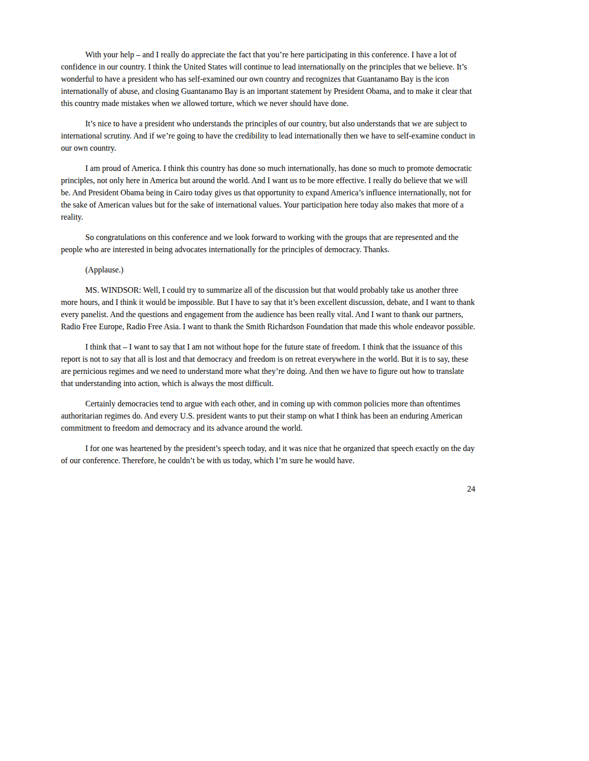With your help – and I really do appreciate the fact that you’re here participating in this conference. I have a lot of confidence in our country. I think the United States will continue to lead internationally on the principles that we believe. It’s wonderful to have a president who has self-examined our own country and recognizes that Guantanamo Bay is the icon internationally of abuse, and closing Guantanamo Bay is an important statement by President Obama, and to make it clear that this country made mistakes when we allowed torture, which we never should have done.
It’s nice to have a president who understands the principles of our country, but also understands that we are subject to international scrutiny. And if we’re going to have the credibility to lead internationally then we have to self-examine conduct in our own country.
I am proud of America. I think this country has done so much internationally, has done so much to promote democratic principles, not only here in America but around the world. And I want us to be more effective. I really do believe that we will be. And President Obama being in Cairo today gives us that opportunity to expand America’s influence internationally, not for the sake of American values but for the sake of international values. Your participation here today also makes that more of a reality.
So congratulations on this conference and we look forward to working with the groups that are represented and the people who are interested in being advocates internationally for the principles of democracy. Thanks.
(Applause.)
MS. WINDSOR: Well, I could try to summarize all of the discussion but that would probably take us another three more hours, and I think it would be impossible. But I have to say that it’s been excellent discussion, debate, and I want to thank every panelist. And the questions and engagement from the audience has been really vital. And I want to thank our partners, Radio Free Europe, Radio Free Asia. I want to thank the Smith Richardson Foundation that made this whole endeavor possible.
I think that – I want to say that I am not without hope for the future state of freedom. I think that the issuance of this report is not to say that all is lost and that democracy and freedom is on retreat everywhere in the world. But it is to say, these are pernicious regimes and we need to understand more what they’re doing. And then we have to figure out how to translate that understanding into action, which is always the most difficult.
Certainly democracies tend to argue with each other, and in coming up with common policies more than oftentimes authoritarian regimes do. And every U.S. president wants to put their stamp on what I think has been an enduring American commitment to freedom and democracy and its advance around the world.
I for one was heartened by the president’s speech today, and it was nice that he organized that speech exactly on the day of our conference. Therefore, he couldn’t be with us today, which I’m sure he would have.
24